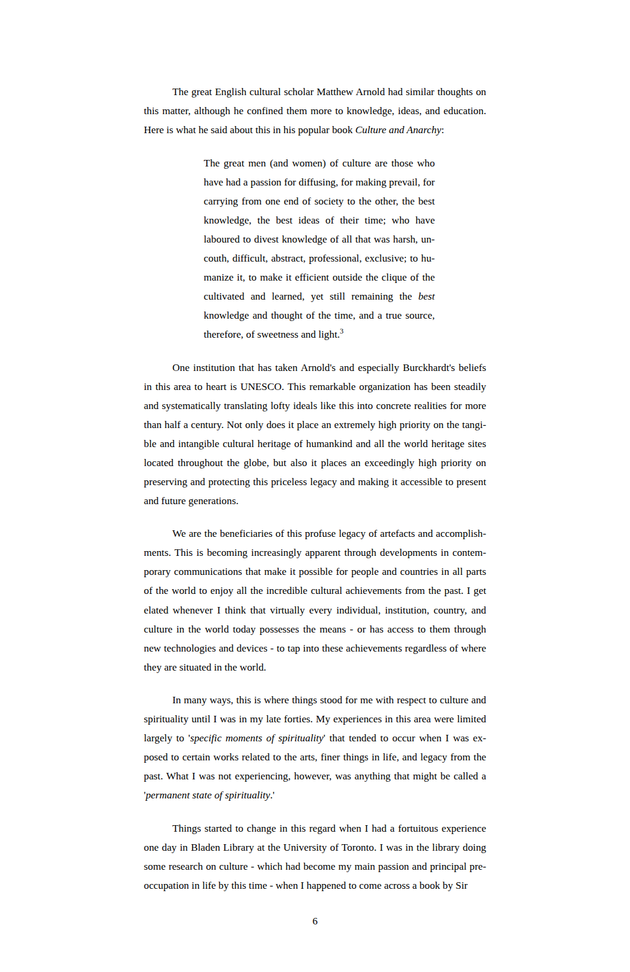The great English cultural scholar Matthew Arnold had similar thoughts on this matter, although he confined them more to knowledge, ideas, and education. Here is what he said about this in his popular book Culture and Anarchy:
The great men (and women) of culture are those who have had a passion for diffusing, for making prevail, for carrying from one end of society to the other, the best knowledge, the best ideas of their time; who have laboured to divest knowledge of all that was harsh, uncouth, difficult, abstract, professional, exclusive; to humanize it, to make it efficient outside the clique of the cultivated and learned, yet still remaining the best knowledge and thought of the time, and a true source, therefore, of sweetness and light.3
One institution that has taken Arnold's and especially Burckhardt's beliefs in this area to heart is UNESCO. This remarkable organization has been steadily and systematically translating lofty ideals like this into concrete realities for more than half a century. Not only does it place an extremely high priority on the tangible and intangible cultural heritage of humankind and all the world heritage sites located throughout the globe, but also it places an exceedingly high priority on preserving and protecting this priceless legacy and making it accessible to present and future generations.
We are the beneficiaries of this profuse legacy of artefacts and accomplishments. This is becoming increasingly apparent through developments in contemporary communications that make it possible for people and countries in all parts of the world to enjoy all the incredible cultural achievements from the past. I get elated whenever I think that virtually every individual, institution, country, and culture in the world today possesses the means - or has access to them through new technologies and devices - to tap into these achievements regardless of where they are situated in the world.
In many ways, this is where things stood for me with respect to culture and spirituality until I was in my late forties. My experiences in this area were limited largely to 'specific moments of spirituality' that tended to occur when I was exposed to certain works related to the arts, finer things in life, and legacy from the past. What I was not experiencing, however, was anything that might be called a 'permanent state of spirituality.'
Things started to change in this regard when I had a fortuitous experience one day in Bladen Library at the University of Toronto. I was in the library doing some research on culture - which had become my main passion and principal preoccupation in life by this time - when I happened to come across a book by Sir
6